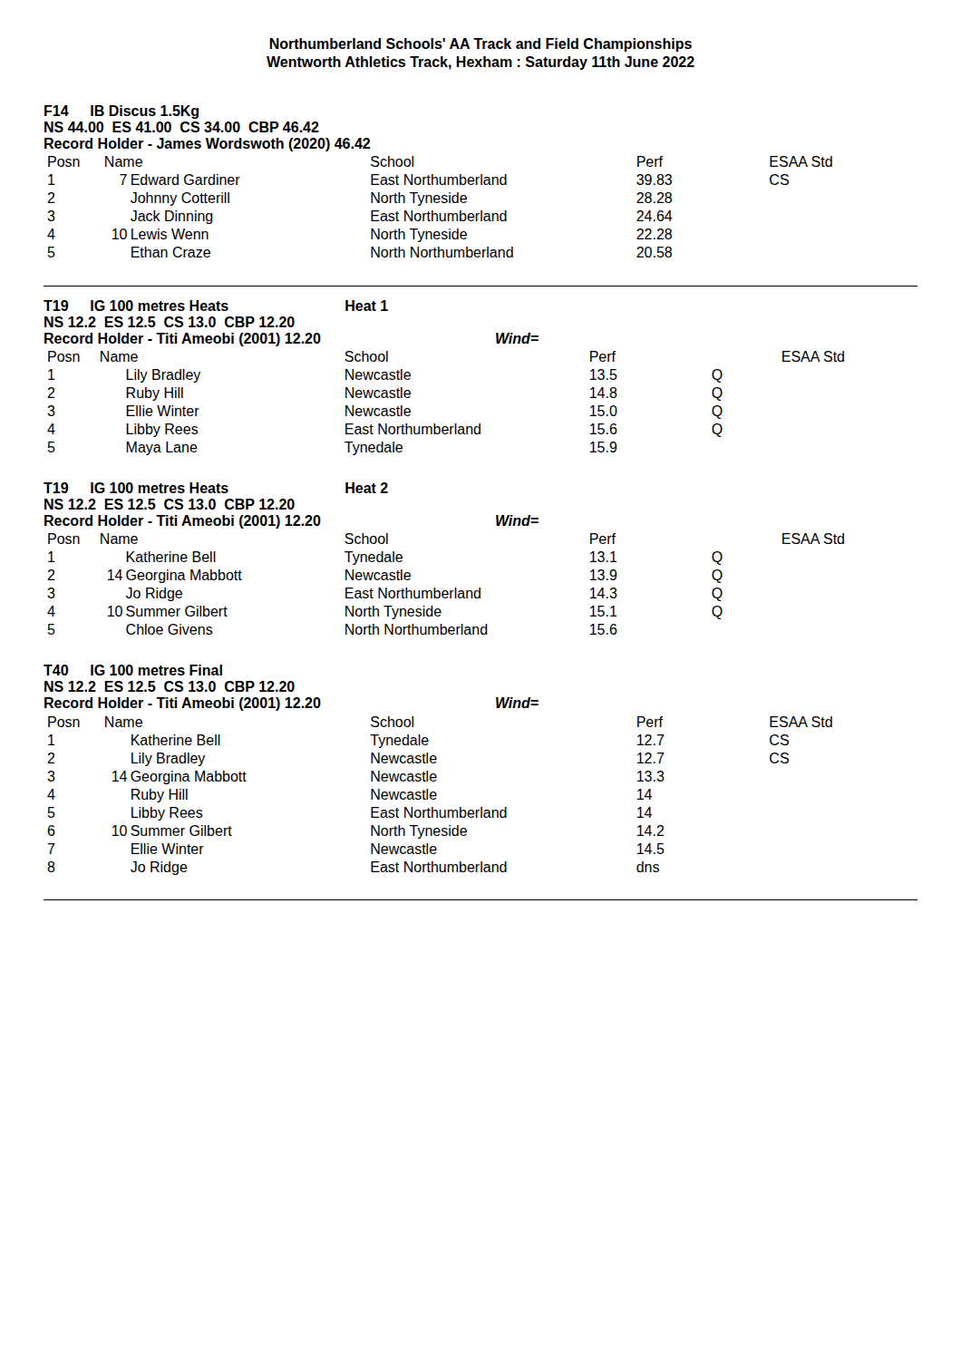Northumberland Schools' AA Track and Field Championships
Wentworth Athletics Track, Hexham : Saturday 11th June 2022
F14 IB Discus 1.5Kg
NS 44.00 ES 41.00 CS 34.00 CBP 46.42
Record Holder - James Wordswoth (2020) 46.42
| Posn | Name | School | Perf | ESAA Std |
| --- | --- | --- | --- | --- |
| 1 | 7 Edward Gardiner | East Northumberland | 39.83 | CS |
| 2 | Johnny Cotterill | North Tyneside | 28.28 | |
| 3 | Jack Dinning | East Northumberland | 24.64 | |
| 4 | 10 Lewis Wenn | North Tyneside | 22.28 | |
| 5 | Ethan Craze | North Northumberland | 20.58 | |
T19 IG 100 metres HeatsHeat 1
NS 12.2 ES 12.5 CS 13.0 CBP 12.20
Record Holder - Titi Ameobi (2001) 12.20Wind=
| Posn | Name | School | Perf | | ESAA Std |
| --- | --- | --- | --- | --- | --- |
| 1 | Lily Bradley | Newcastle | 13.5 | Q | |
| 2 | Ruby Hill | Newcastle | 14.8 | Q | |
| 3 | Ellie Winter | Newcastle | 15.0 | Q | |
| 4 | Libby Rees | East Northumberland | 15.6 | Q | |
| 5 | Maya Lane | Tynedale | 15.9 | | |
T19 IG 100 metres HeatsHeat 2
NS 12.2 ES 12.5 CS 13.0 CBP 12.20
Record Holder - Titi Ameobi (2001) 12.20Wind=
| Posn | Name | School | Perf | | ESAA Std |
| --- | --- | --- | --- | --- | --- |
| 1 | Katherine Bell | Tynedale | 13.1 | Q | |
| 2 | 14 Georgina Mabbott | Newcastle | 13.9 | Q | |
| 3 | Jo Ridge | East Northumberland | 14.3 | Q | |
| 4 | 10 Summer Gilbert | North Tyneside | 15.1 | Q | |
| 5 | Chloe Givens | North Northumberland | 15.6 | | |
T40 IG 100 metres Final
NS 12.2 ES 12.5 CS 13.0 CBP 12.20
Record Holder - Titi Ameobi (2001) 12.20Wind=
| Posn | Name | School | Perf | ESAA Std |
| --- | --- | --- | --- | --- |
| 1 | Katherine Bell | Tynedale | 12.7 | CS |
| 2 | Lily Bradley | Newcastle | 12.7 | CS |
| 3 | 14 Georgina Mabbott | Newcastle | 13.3 | |
| 4 | Ruby Hill | Newcastle | 14 | |
| 5 | Libby Rees | East Northumberland | 14 | |
| 6 | 10 Summer Gilbert | North Tyneside | 14.2 | |
| 7 | Ellie Winter | Newcastle | 14.5 | |
| 8 | Jo Ridge | East Northumberland | dns | |